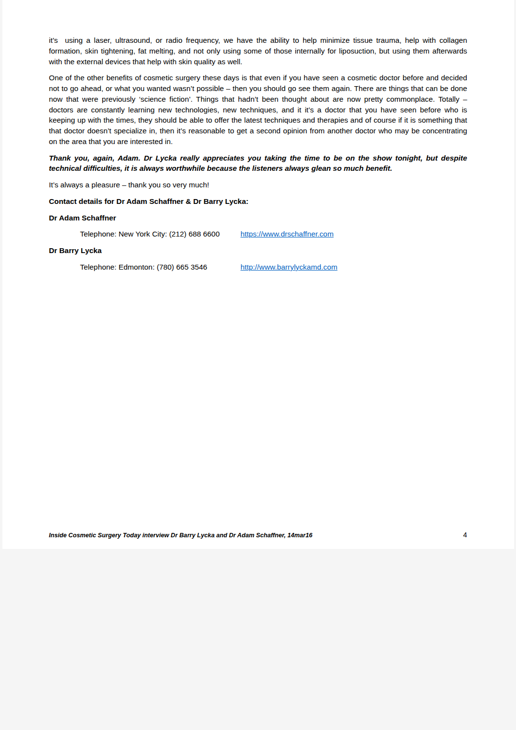it’s using a laser, ultrasound, or radio frequency, we have the ability to help minimize tissue trauma, help with collagen formation, skin tightening, fat melting, and not only using some of those internally for liposuction, but using them afterwards with the external devices that help with skin quality as well.
One of the other benefits of cosmetic surgery these days is that even if you have seen a cosmetic doctor before and decided not to go ahead, or what you wanted wasn’t possible – then you should go see them again. There are things that can be done now that were previously ‘science fiction’. Things that hadn’t been thought about are now pretty commonplace. Totally – doctors are constantly learning new technologies, new techniques, and it it’s a doctor that you have seen before who is keeping up with the times, they should be able to offer the latest techniques and therapies and of course if it is something that that doctor doesn’t specialize in, then it’s reasonable to get a second opinion from another doctor who may be concentrating on the area that you are interested in.
Thank you, again, Adam. Dr Lycka really appreciates you taking the time to be on the show tonight, but despite technical difficulties, it is always worthwhile because the listeners always glean so much benefit.
It’s always a pleasure – thank you so very much!
Contact details for Dr Adam Schaffner & Dr Barry Lycka:
Dr Adam Schaffner
Telephone: New York City: (212) 688 6600 https://www.drschaffner.com
Dr Barry Lycka
Telephone: Edmonton: (780) 665 3546 http://www.barrylyckamd.com
Inside Cosmetic Surgery Today interview Dr Barry Lycka and Dr Adam Schaffner, 14mar16 4